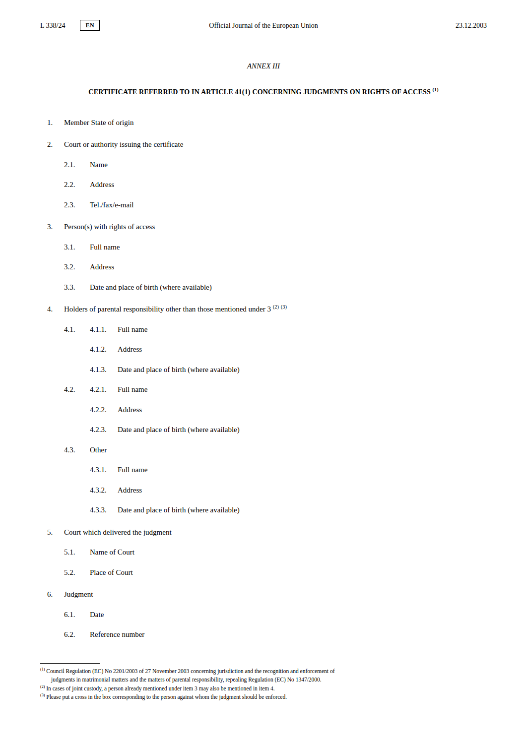L 338/24 EN
Official Journal of the European Union
23.12.2003
ANNEX III
CERTIFICATE REFERRED TO IN ARTICLE 41(1) CONCERNING JUDGMENTS ON RIGHTS OF ACCESS (1)
Member State of origin
Court or authority issuing the certificate
Name
Address
Tel./fax/e-mail
Person(s) with rights of access
Full name
Address
Date and place of birth (where available)
Holders of parental responsibility other than those mentioned under 3 (2) (3)
Full name
Address
Date and place of birth (where available)
Full name
Address
Date and place of birth (where available)
Other
Full name
Address
Date and place of birth (where available)
Court which delivered the judgment
Name of Court
Place of Court
Judgment
Date
Reference number
(1) Council Regulation (EC) No 2201/2003 of 27 November 2003 concerning jurisdiction and the recognition and enforcement of
judgments in matrimonial matters and the matters of parental responsibility, repealing Regulation (EC) No 1347/2000.
(2) In cases of joint custody, a person already mentioned under item 3 may also be mentioned in item 4.
(3) Please put a cross in the box corresponding to the person against whom the judgment should be enforced.